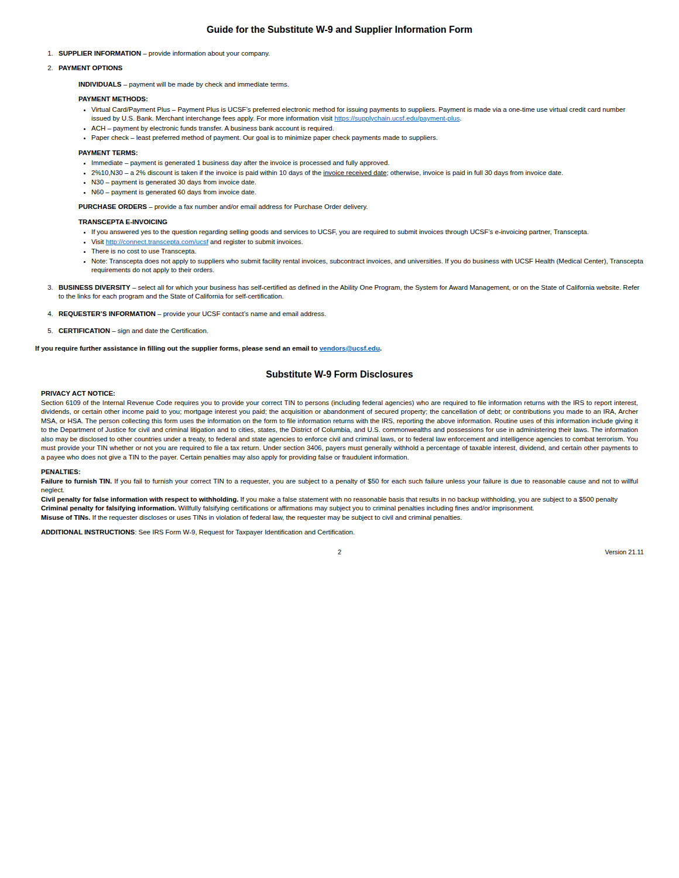Guide for the Substitute W-9 and Supplier Information Form
SUPPLIER INFORMATION – provide information about your company.
PAYMENT OPTIONS
INDIVIDUALS – payment will be made by check and immediate terms.
PAYMENT METHODS:
Virtual Card/Payment Plus – Payment Plus is UCSF’s preferred electronic method for issuing payments to suppliers. Payment is made via a one-time use virtual credit card number issued by U.S. Bank. Merchant interchange fees apply. For more information visit https://supplychain.ucsf.edu/payment-plus.
ACH – payment by electronic funds transfer. A business bank account is required.
Paper check – least preferred method of payment. Our goal is to minimize paper check payments made to suppliers.
PAYMENT TERMS:
Immediate – payment is generated 1 business day after the invoice is processed and fully approved.
2%10,N30 – a 2% discount is taken if the invoice is paid within 10 days of the invoice received date; otherwise, invoice is paid in full 30 days from invoice date.
N30 – payment is generated 30 days from invoice date.
N60 – payment is generated 60 days from invoice date.
PURCHASE ORDERS – provide a fax number and/or email address for Purchase Order delivery.
TRANSCEPTA E-INVOICING
If you answered yes to the question regarding selling goods and services to UCSF, you are required to submit invoices through UCSF’s e-invoicing partner, Transcepta.
Visit http://connect.transcepta.com/ucsf and register to submit invoices.
There is no cost to use Transcepta.
Note: Transcepta does not apply to suppliers who submit facility rental invoices, subcontract invoices, and universities. If you do business with UCSF Health (Medical Center), Transcepta requirements do not apply to their orders.
BUSINESS DIVERSITY – select all for which your business has self-certified as defined in the Ability One Program, the System for Award Management, or on the State of California website. Refer to the links for each program and the State of California for self-certification.
REQUESTER’S INFORMATION – provide your UCSF contact’s name and email address.
CERTIFICATION – sign and date the Certification.
If you require further assistance in filling out the supplier forms, please send an email to vendors@ucsf.edu.
Substitute W-9 Form Disclosures
PRIVACY ACT NOTICE:
Section 6109 of the Internal Revenue Code requires you to provide your correct TIN to persons (including federal agencies) who are required to file information returns with the IRS to report interest, dividends, or certain other income paid to you; mortgage interest you paid; the acquisition or abandonment of secured property; the cancellation of debt; or contributions you made to an IRA, Archer MSA, or HSA. The person collecting this form uses the information on the form to file information returns with the IRS, reporting the above information. Routine uses of this information include giving it to the Department of Justice for civil and criminal litigation and to cities, states, the District of Columbia, and U.S. commonwealths and possessions for use in administering their laws. The information also may be disclosed to other countries under a treaty, to federal and state agencies to enforce civil and criminal laws, or to federal law enforcement and intelligence agencies to combat terrorism. You must provide your TIN whether or not you are required to file a tax return. Under section 3406, payers must generally withhold a percentage of taxable interest, dividend, and certain other payments to a payee who does not give a TIN to the payer. Certain penalties may also apply for providing false or fraudulent information.
PENALTIES:
Failure to furnish TIN. If you fail to furnish your correct TIN to a requester, you are subject to a penalty of $50 for each such failure unless your failure is due to reasonable cause and not to willful neglect.
Civil penalty for false information with respect to withholding. If you make a false statement with no reasonable basis that results in no backup withholding, you are subject to a $500 penalty
Criminal penalty for falsifying information. Willfully falsifying certifications or affirmations may subject you to criminal penalties including fines and/or imprisonment.
Misuse of TINs. If the requester discloses or uses TINs in violation of federal law, the requester may be subject to civil and criminal penalties.
ADDITIONAL INSTRUCTIONS: See IRS Form W-9, Request for Taxpayer Identification and Certification.
2
Version 21.11